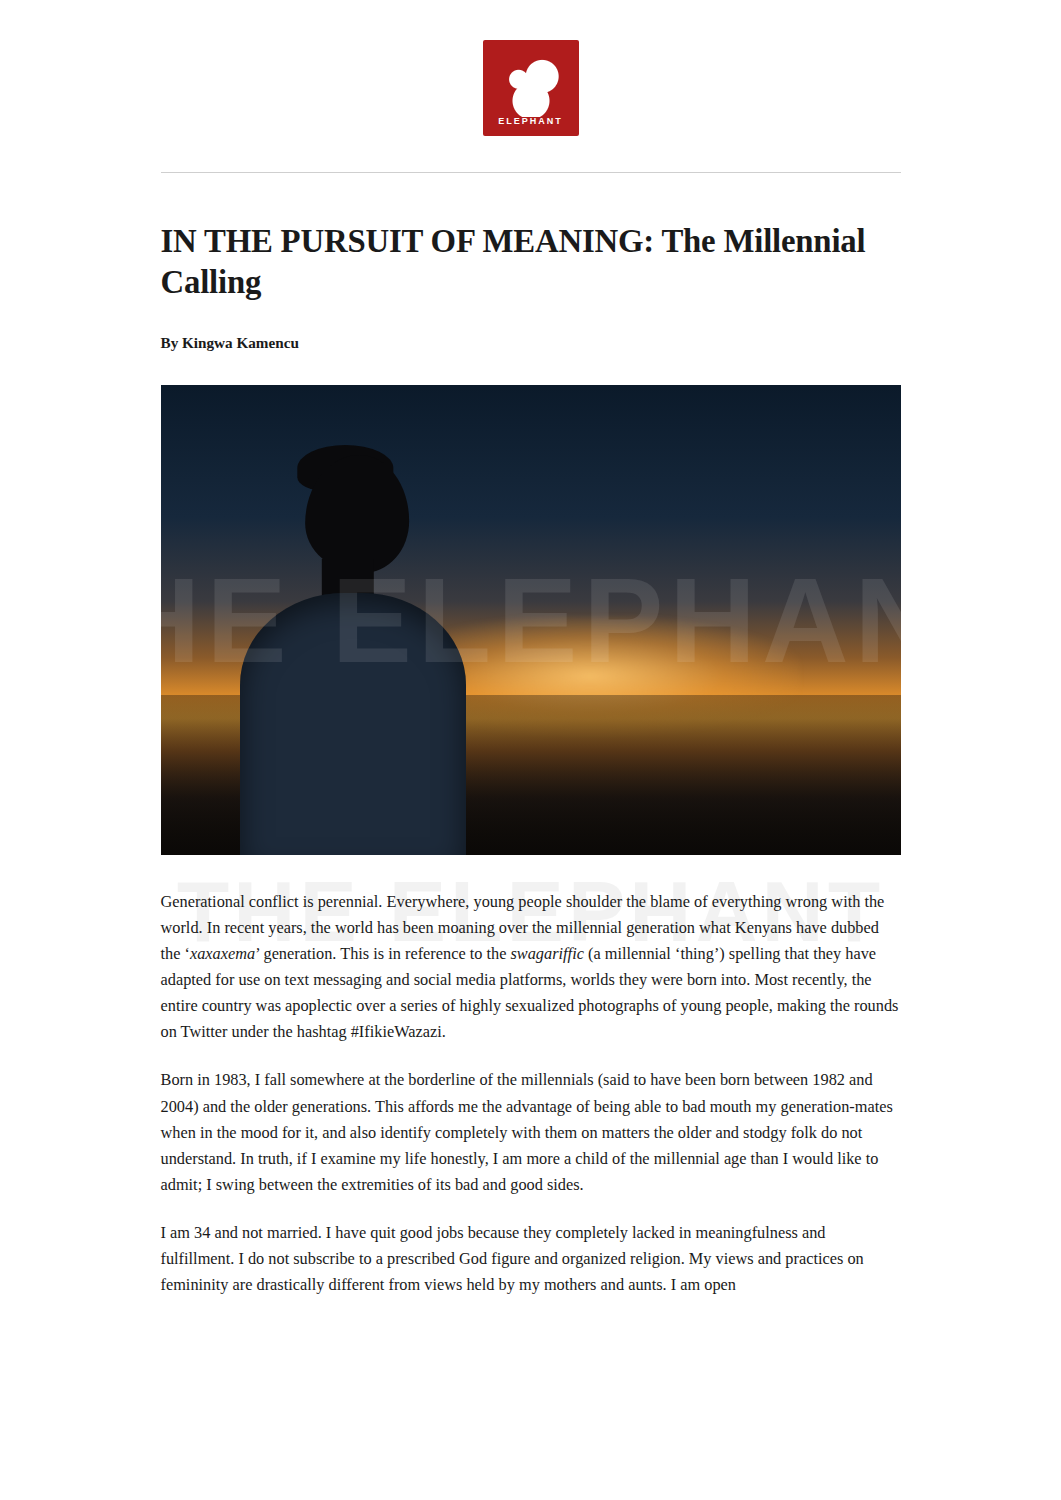ELEPHANT
IN THE PURSUIT OF MEANING: The Millennial Calling
By Kingwa Kamencu
THE ELEPHANT
THE ELEPHANT
Generational conflict is perennial. Everywhere, young people shoulder the blame of everything wrong with the world. In recent years, the world has been moaning over the millennial generation what Kenyans have dubbed the ‘xaxaxema’ generation. This is in reference to the swagariffic (a millennial ‘thing’) spelling that they have adapted for use on text messaging and social media platforms, worlds they were born into. Most recently, the entire country was apoplectic over a series of highly sexualized photographs of young people, making the rounds on Twitter under the hashtag #IfikieWazazi.
Born in 1983, I fall somewhere at the borderline of the millennials (said to have been born between 1982 and 2004) and the older generations. This affords me the advantage of being able to bad mouth my generation-mates when in the mood for it, and also identify completely with them on matters the older and stodgy folk do not understand. In truth, if I examine my life honestly, I am more a child of the millennial age than I would like to admit; I swing between the extremities of its bad and good sides.
I am 34 and not married. I have quit good jobs because they completely lacked in meaningfulness and fulfillment. I do not subscribe to a prescribed God figure and organized religion. My views and practices on femininity are drastically different from views held by my mothers and aunts. I am open